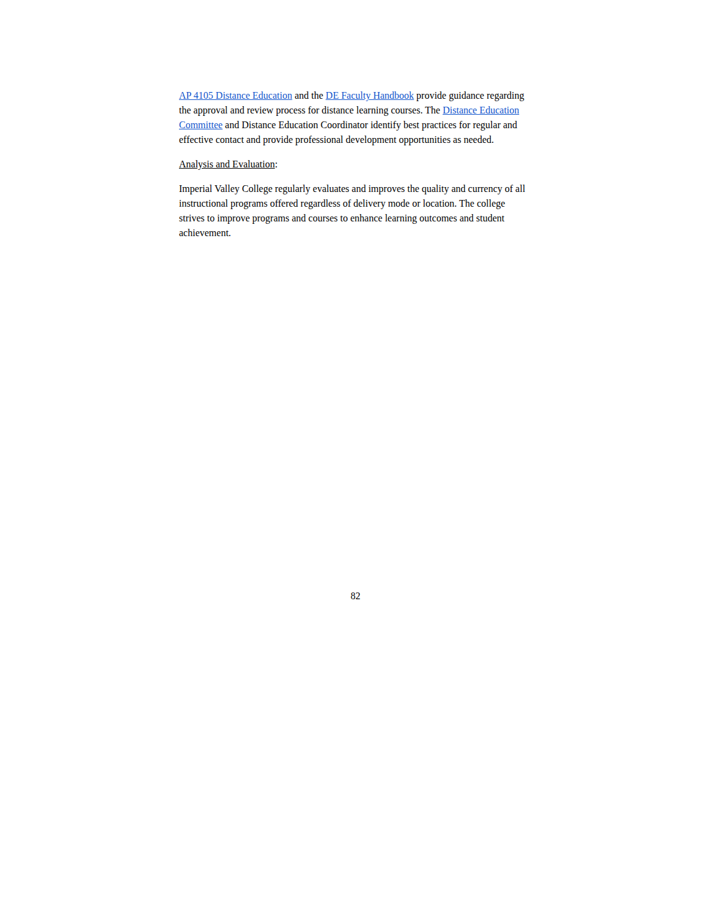AP 4105 Distance Education and the DE Faculty Handbook provide guidance regarding the approval and review process for distance learning courses. The Distance Education Committee and Distance Education Coordinator identify best practices for regular and effective contact and provide professional development opportunities as needed.
Analysis and Evaluation:
Imperial Valley College regularly evaluates and improves the quality and currency of all instructional programs offered regardless of delivery mode or location. The college strives to improve programs and courses to enhance learning outcomes and student achievement.
82